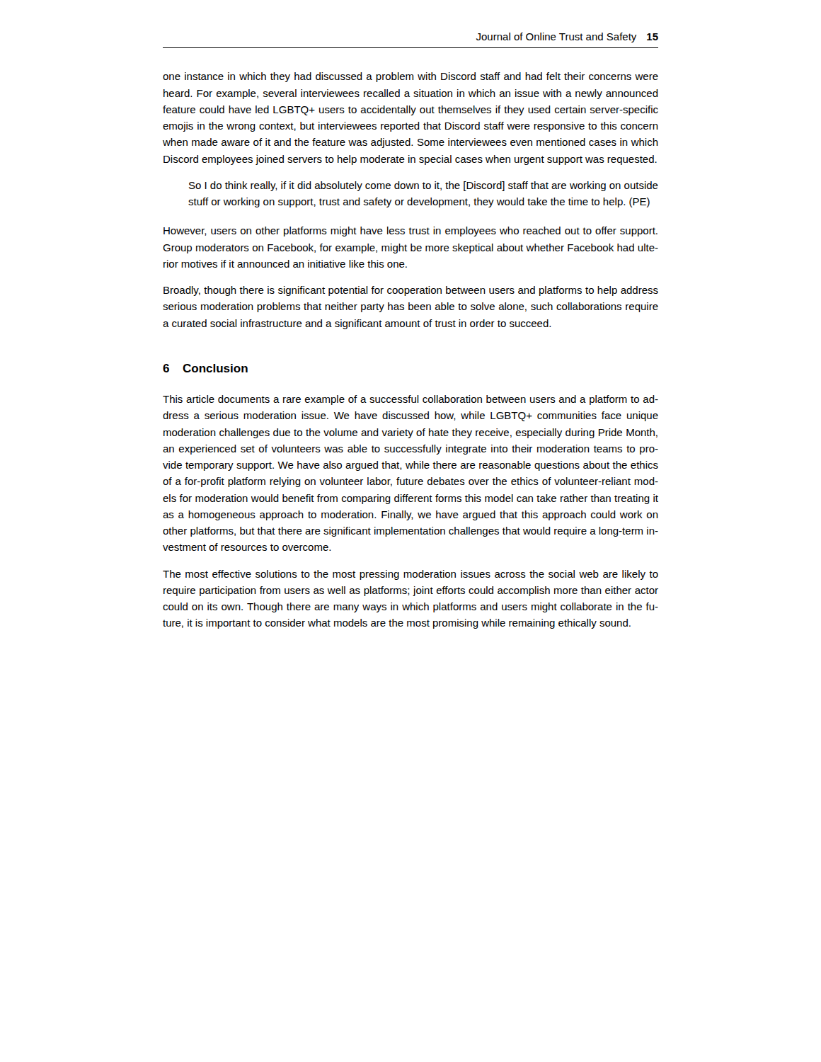Journal of Online Trust and Safety15
one instance in which they had discussed a problem with Discord staff and had felt their concerns were heard. For example, several interviewees recalled a situation in which an issue with a newly announced feature could have led LGBTQ+ users to accidentally out themselves if they used certain server-specific emojis in the wrong context, but interviewees reported that Discord staff were responsive to this concern when made aware of it and the feature was adjusted. Some interviewees even mentioned cases in which Discord employees joined servers to help moderate in special cases when urgent support was requested.
So I do think really, if it did absolutely come down to it, the [Discord] staff that are working on outside stuff or working on support, trust and safety or development, they would take the time to help. (PE)
However, users on other platforms might have less trust in employees who reached out to offer support. Group moderators on Facebook, for example, might be more skeptical about whether Facebook had ulterior motives if it announced an initiative like this one.
Broadly, though there is significant potential for cooperation between users and platforms to help address serious moderation problems that neither party has been able to solve alone, such collaborations require a curated social infrastructure and a significant amount of trust in order to succeed.
6 Conclusion
This article documents a rare example of a successful collaboration between users and a platform to address a serious moderation issue. We have discussed how, while LGBTQ+ communities face unique moderation challenges due to the volume and variety of hate they receive, especially during Pride Month, an experienced set of volunteers was able to successfully integrate into their moderation teams to provide temporary support. We have also argued that, while there are reasonable questions about the ethics of a for-profit platform relying on volunteer labor, future debates over the ethics of volunteer-reliant models for moderation would benefit from comparing different forms this model can take rather than treating it as a homogeneous approach to moderation. Finally, we have argued that this approach could work on other platforms, but that there are significant implementation challenges that would require a long-term investment of resources to overcome.
The most effective solutions to the most pressing moderation issues across the social web are likely to require participation from users as well as platforms; joint efforts could accomplish more than either actor could on its own. Though there are many ways in which platforms and users might collaborate in the future, it is important to consider what models are the most promising while remaining ethically sound.